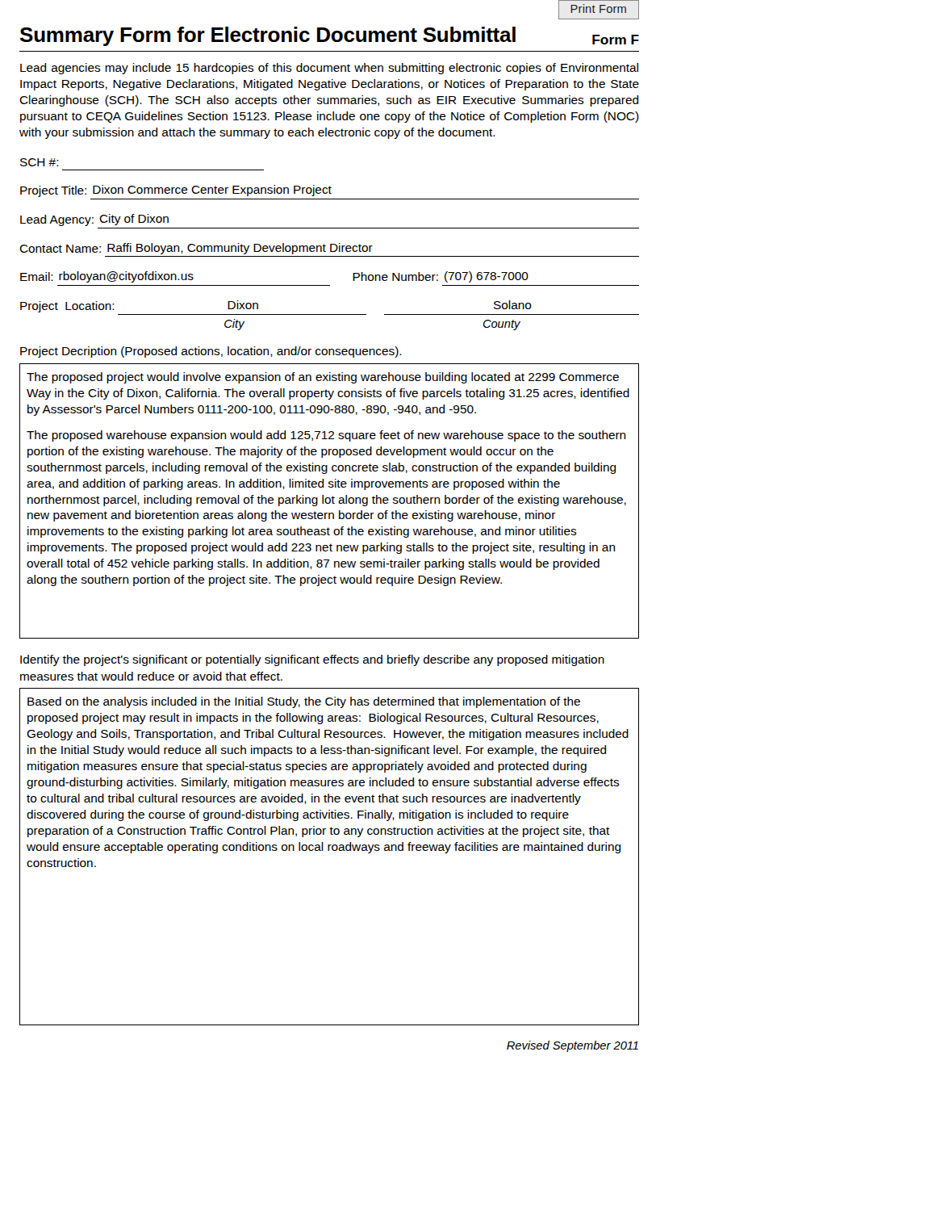Print Form
Summary Form for Electronic Document Submittal
Form F
Lead agencies may include 15 hardcopies of this document when submitting electronic copies of Environmental Impact Reports, Negative Declarations, Mitigated Negative Declarations, or Notices of Preparation to the State Clearinghouse (SCH). The SCH also accepts other summaries, such as EIR Executive Summaries prepared pursuant to CEQA Guidelines Section 15123. Please include one copy of the Notice of Completion Form (NOC) with your submission and attach the summary to each electronic copy of the document.
SCH #:
Project Title: Dixon Commerce Center Expansion Project
Lead Agency: City of Dixon
Contact Name: Raffi Boloyan, Community Development Director
Email: rboloyan@cityofdixon.us Phone Number: (707) 678-7000
Project Location: Dixon Solano
City
County
Project Decription (Proposed actions, location, and/or consequences).
The proposed project would involve expansion of an existing warehouse building located at 2299 Commerce Way in the City of Dixon, California. The overall property consists of five parcels totaling 31.25 acres, identified by Assessor's Parcel Numbers 0111-200-100, 0111-090-880, -890, -940, and -950.
The proposed warehouse expansion would add 125,712 square feet of new warehouse space to the southern portion of the existing warehouse. The majority of the proposed development would occur on the southernmost parcels, including removal of the existing concrete slab, construction of the expanded building area, and addition of parking areas. In addition, limited site improvements are proposed within the northernmost parcel, including removal of the parking lot along the southern border of the existing warehouse, new pavement and bioretention areas along the western border of the existing warehouse, minor improvements to the existing parking lot area southeast of the existing warehouse, and minor utilities improvements. The proposed project would add 223 net new parking stalls to the project site, resulting in an overall total of 452 vehicle parking stalls. In addition, 87 new semi-trailer parking stalls would be provided along the southern portion of the project site. The project would require Design Review.
Identify the project's significant or potentially significant effects and briefly describe any proposed mitigation measures that would reduce or avoid that effect.
Based on the analysis included in the Initial Study, the City has determined that implementation of the proposed project may result in impacts in the following areas: Biological Resources, Cultural Resources, Geology and Soils, Transportation, and Tribal Cultural Resources. However, the mitigation measures included in the Initial Study would reduce all such impacts to a less-than-significant level. For example, the required mitigation measures ensure that special-status species are appropriately avoided and protected during ground-disturbing activities. Similarly, mitigation measures are included to ensure substantial adverse effects to cultural and tribal cultural resources are avoided, in the event that such resources are inadvertently discovered during the course of ground-disturbing activities. Finally, mitigation is included to require preparation of a Construction Traffic Control Plan, prior to any construction activities at the project site, that would ensure acceptable operating conditions on local roadways and freeway facilities are maintained during construction.
Revised September 2011